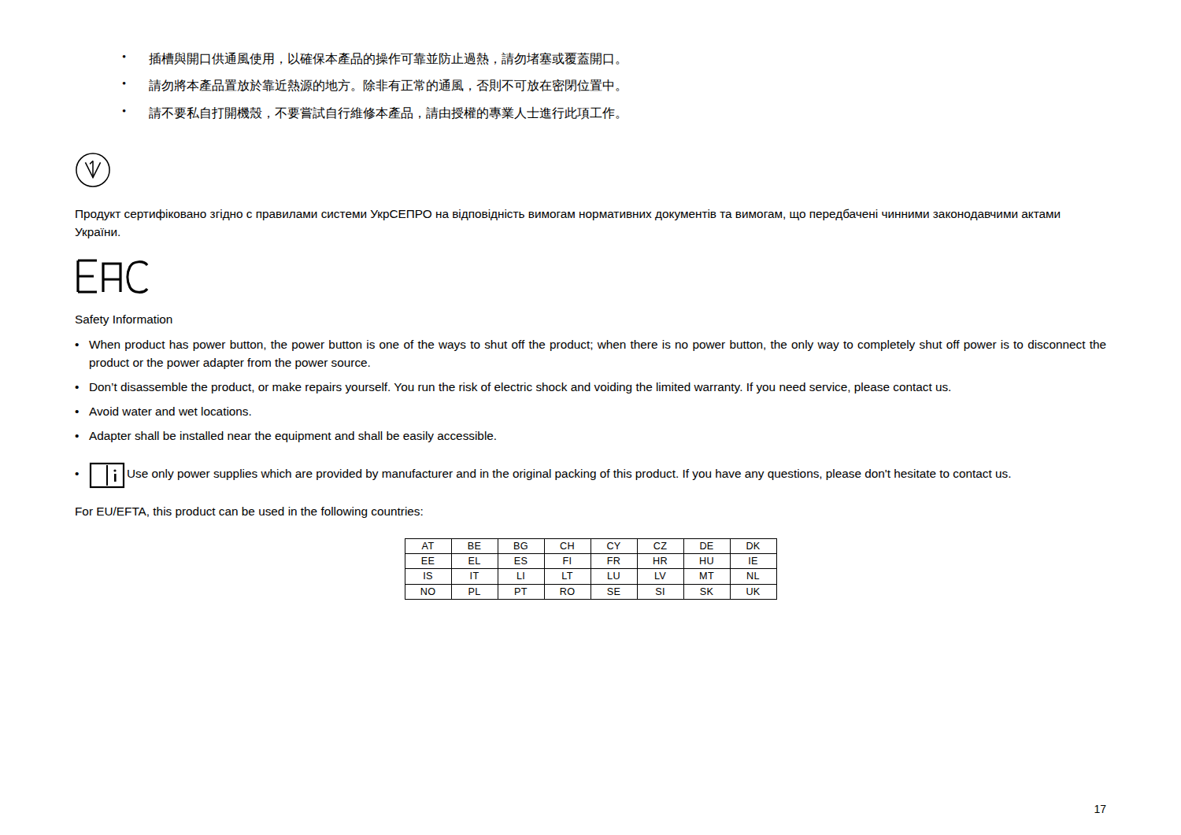插槽與開口供通風使用，以確保本產品的操作可靠並防止過熱，請勿堵塞或覆蓋開口。
請勿將本產品置放於靠近熱源的地方。除非有正常的通風，否則不可放在密閉位置中。
請不要私自打開機殼，不要嘗試自行維修本產品，請由授權的專業人士進行此項工作。
Продукт сертифіковано згідно с правилами системи УкрСЕПРО на відповідність вимогам нормативних документів та вимогам, що передбачені чинними законодавчими актами України.
Safety Information
When product has power button, the power button is one of the ways to shut off the product; when there is no power button, the only way to completely shut off power is to disconnect the product or the power adapter from the power source.
Don’t disassemble the product, or make repairs yourself. You run the risk of electric shock and voiding the limited warranty. If you need service, please contact us.
Avoid water and wet locations.
Adapter shall be installed near the equipment and shall be easily accessible.
• Use only power supplies which are provided by manufacturer and in the original packing of this product. If you have any questions, please don't hesitate to contact us.
For EU/EFTA, this product can be used in the following countries:
| AT | BE | BG | CH | CY | CZ | DE | DK |
| EE | EL | ES | FI | FR | HR | HU | IE |
| IS | IT | LI | LT | LU | LV | MT | NL |
| NO | PL | PT | RO | SE | SI | SK | UK |
17